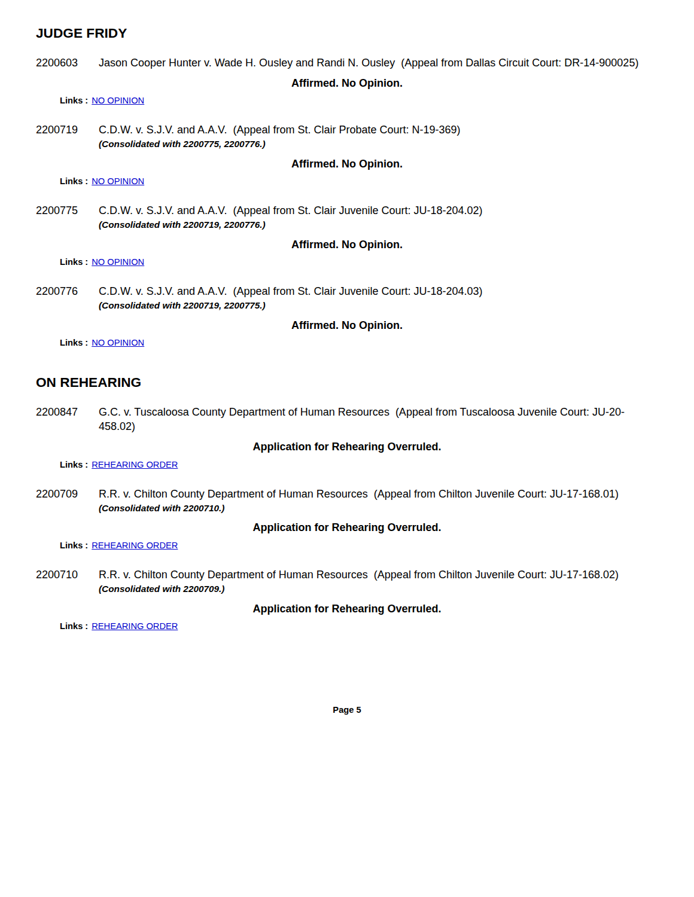JUDGE FRIDY
2200603
Jason Cooper Hunter v. Wade H. Ousley and Randi N. Ousley (Appeal from Dallas Circuit Court: DR-14-900025)
Affirmed. No Opinion.
Links : NO OPINION
2200719
C.D.W. v. S.J.V. and A.A.V. (Appeal from St. Clair Probate Court: N-19-369)
(Consolidated with 2200775, 2200776.)
Affirmed. No Opinion.
Links : NO OPINION
2200775
C.D.W. v. S.J.V. and A.A.V. (Appeal from St. Clair Juvenile Court: JU-18-204.02)
(Consolidated with 2200719, 2200776.)
Affirmed. No Opinion.
Links : NO OPINION
2200776
C.D.W. v. S.J.V. and A.A.V. (Appeal from St. Clair Juvenile Court: JU-18-204.03)
(Consolidated with 2200719, 2200775.)
Affirmed. No Opinion.
Links : NO OPINION
ON REHEARING
2200847
G.C. v. Tuscaloosa County Department of Human Resources (Appeal from Tuscaloosa Juvenile Court: JU-20-458.02)
Application for Rehearing Overruled.
Links : REHEARING ORDER
2200709
R.R. v. Chilton County Department of Human Resources (Appeal from Chilton Juvenile Court: JU-17-168.01)
(Consolidated with 2200710.)
Application for Rehearing Overruled.
Links : REHEARING ORDER
2200710
R.R. v. Chilton County Department of Human Resources (Appeal from Chilton Juvenile Court: JU-17-168.02)
(Consolidated with 2200709.)
Application for Rehearing Overruled.
Links : REHEARING ORDER
Page 5